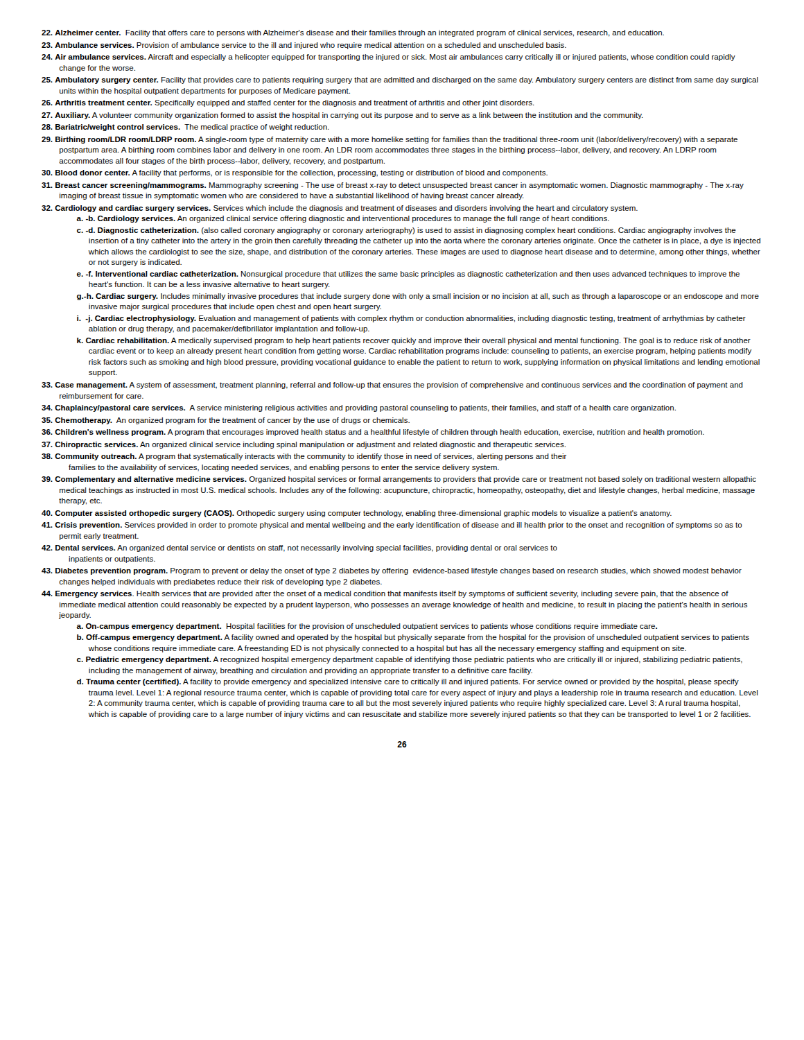22. Alzheimer center. Facility that offers care to persons with Alzheimer's disease and their families through an integrated program of clinical services, research, and education.
23. Ambulance services. Provision of ambulance service to the ill and injured who require medical attention on a scheduled and unscheduled basis.
24. Air ambulance services. Aircraft and especially a helicopter equipped for transporting the injured or sick. Most air ambulances carry critically ill or injured patients, whose condition could rapidly change for the worse.
25. Ambulatory surgery center. Facility that provides care to patients requiring surgery that are admitted and discharged on the same day. Ambulatory surgery centers are distinct from same day surgical units within the hospital outpatient departments for purposes of Medicare payment.
26. Arthritis treatment center. Specifically equipped and staffed center for the diagnosis and treatment of arthritis and other joint disorders.
27. Auxiliary. A volunteer community organization formed to assist the hospital in carrying out its purpose and to serve as a link between the institution and the community.
28. Bariatric/weight control services. The medical practice of weight reduction.
29. Birthing room/LDR room/LDRP room. A single-room type of maternity care with a more homelike setting for families than the traditional three-room unit (labor/delivery/recovery) with a separate postpartum area. A birthing room combines labor and delivery in one room. An LDR room accommodates three stages in the birthing process--labor, delivery, and recovery. An LDRP room accommodates all four stages of the birth process--labor, delivery, recovery, and postpartum.
30. Blood donor center. A facility that performs, or is responsible for the collection, processing, testing or distribution of blood and components.
31. Breast cancer screening/mammograms. Mammography screening - The use of breast x-ray to detect unsuspected breast cancer in asymptomatic women. Diagnostic mammography - The x-ray imaging of breast tissue in symptomatic women who are considered to have a substantial likelihood of having breast cancer already.
32. Cardiology and cardiac surgery services. Services which include the diagnosis and treatment of diseases and disorders involving the heart and circulatory system.
a. -b. Cardiology services. An organized clinical service offering diagnostic and interventional procedures to manage the full range of heart conditions.
c. -d. Diagnostic catheterization. (also called coronary angiography or coronary arteriography) is used to assist in diagnosing complex heart conditions. Cardiac angiography involves the insertion of a tiny catheter into the artery in the groin then carefully threading the catheter up into the aorta where the coronary arteries originate. Once the catheter is in place, a dye is injected which allows the cardiologist to see the size, shape, and distribution of the coronary arteries. These images are used to diagnose heart disease and to determine, among other things, whether or not surgery is indicated.
e. -f. Interventional cardiac catheterization. Nonsurgical procedure that utilizes the same basic principles as diagnostic catheterization and then uses advanced techniques to improve the heart's function. It can be a less invasive alternative to heart surgery.
g.-h. Cardiac surgery. Includes minimally invasive procedures that include surgery done with only a small incision or no incision at all, such as through a laparoscope or an endoscope and more invasive major surgical procedures that include open chest and open heart surgery.
i. -j. Cardiac electrophysiology. Evaluation and management of patients with complex rhythm or conduction abnormalities, including diagnostic testing, treatment of arrhythmias by catheter ablation or drug therapy, and pacemaker/defibrillator implantation and follow-up.
k. Cardiac rehabilitation. A medically supervised program to help heart patients recover quickly and improve their overall physical and mental functioning. The goal is to reduce risk of another cardiac event or to keep an already present heart condition from getting worse. Cardiac rehabilitation programs include: counseling to patients, an exercise program, helping patients modify risk factors such as smoking and high blood pressure, providing vocational guidance to enable the patient to return to work, supplying information on physical limitations and lending emotional support.
33. Case management. A system of assessment, treatment planning, referral and follow-up that ensures the provision of comprehensive and continuous services and the coordination of payment and reimbursement for care.
34. Chaplaincy/pastoral care services. A service ministering religious activities and providing pastoral counseling to patients, their families, and staff of a health care organization.
35. Chemotherapy. An organized program for the treatment of cancer by the use of drugs or chemicals.
36. Children's wellness program. A program that encourages improved health status and a healthful lifestyle of children through health education, exercise, nutrition and health promotion.
37. Chiropractic services. An organized clinical service including spinal manipulation or adjustment and related diagnostic and therapeutic services.
38. Community outreach. A program that systematically interacts with the community to identify those in need of services, alerting persons and their families to the availability of services, locating needed services, and enabling persons to enter the service delivery system.
39. Complementary and alternative medicine services. Organized hospital services or formal arrangements to providers that provide care or treatment not based solely on traditional western allopathic medical teachings as instructed in most U.S. medical schools. Includes any of the following: acupuncture, chiropractic, homeopathy, osteopathy, diet and lifestyle changes, herbal medicine, massage therapy, etc.
40. Computer assisted orthopedic surgery (CAOS). Orthopedic surgery using computer technology, enabling three-dimensional graphic models to visualize a patient's anatomy.
41. Crisis prevention. Services provided in order to promote physical and mental wellbeing and the early identification of disease and ill health prior to the onset and recognition of symptoms so as to permit early treatment.
42. Dental services. An organized dental service or dentists on staff, not necessarily involving special facilities, providing dental or oral services to inpatients or outpatients.
43. Diabetes prevention program. Program to prevent or delay the onset of type 2 diabetes by offering evidence-based lifestyle changes based on research studies, which showed modest behavior changes helped individuals with prediabetes reduce their risk of developing type 2 diabetes.
44. Emergency services. Health services that are provided after the onset of a medical condition that manifests itself by symptoms of sufficient severity, including severe pain, that the absence of immediate medical attention could reasonably be expected by a prudent layperson, who possesses an average knowledge of health and medicine, to result in placing the patient's health in serious jeopardy.
a. On-campus emergency department. Hospital facilities for the provision of unscheduled outpatient services to patients whose conditions require immediate care.
b. Off-campus emergency department. A facility owned and operated by the hospital but physically separate from the hospital for the provision of unscheduled outpatient services to patients whose conditions require immediate care. A freestanding ED is not physically connected to a hospital but has all the necessary emergency staffing and equipment on site.
c. Pediatric emergency department. A recognized hospital emergency department capable of identifying those pediatric patients who are critically ill or injured, stabilizing pediatric patients, including the management of airway, breathing and circulation and providing an appropriate transfer to a definitive care facility.
d. Trauma center (certified). A facility to provide emergency and specialized intensive care to critically ill and injured patients. For service owned or provided by the hospital, please specify trauma level. Level 1: A regional resource trauma center, which is capable of providing total care for every aspect of injury and plays a leadership role in trauma research and education. Level 2: A community trauma center, which is capable of providing trauma care to all but the most severely injured patients who require highly specialized care. Level 3: A rural trauma hospital, which is capable of providing care to a large number of injury victims and can resuscitate and stabilize more severely injured patients so that they can be transported to level 1 or 2 facilities.
26